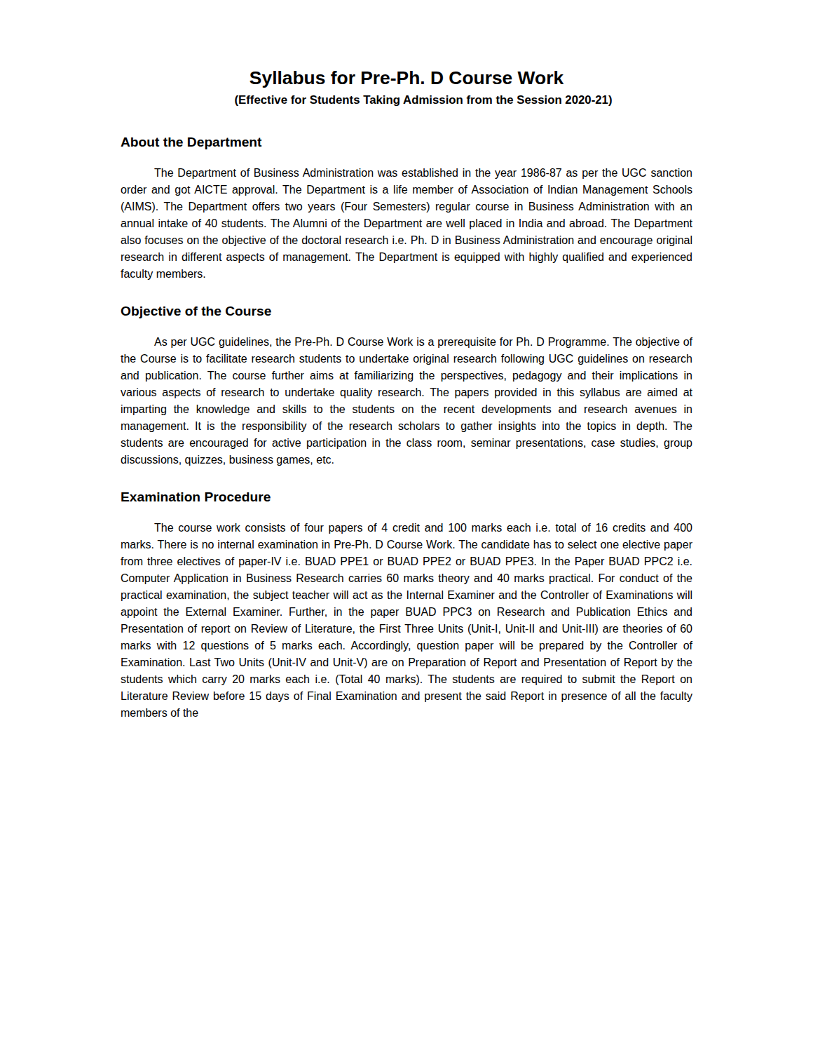Syllabus for Pre-Ph. D Course Work
(Effective for Students Taking Admission from the Session 2020-21)
About the Department
The Department of Business Administration was established in the year 1986-87 as per the UGC sanction order and got AICTE approval. The Department is a life member of Association of Indian Management Schools (AIMS). The Department offers two years (Four Semesters) regular course in Business Administration with an annual intake of 40 students. The Alumni of the Department are well placed in India and abroad. The Department also focuses on the objective of the doctoral research i.e. Ph. D in Business Administration and encourage original research in different aspects of management. The Department is equipped with highly qualified and experienced faculty members.
Objective of the Course
As per UGC guidelines, the Pre-Ph. D Course Work is a prerequisite for Ph. D Programme. The objective of the Course is to facilitate research students to undertake original research following UGC guidelines on research and publication. The course further aims at familiarizing the perspectives, pedagogy and their implications in various aspects of research to undertake quality research. The papers provided in this syllabus are aimed at imparting the knowledge and skills to the students on the recent developments and research avenues in management. It is the responsibility of the research scholars to gather insights into the topics in depth. The students are encouraged for active participation in the class room, seminar presentations, case studies, group discussions, quizzes, business games, etc.
Examination Procedure
The course work consists of four papers of 4 credit and 100 marks each i.e. total of 16 credits and 400 marks. There is no internal examination in Pre-Ph. D Course Work. The candidate has to select one elective paper from three electives of paper-IV i.e. BUAD PPE1 or BUAD PPE2 or BUAD PPE3. In the Paper BUAD PPC2 i.e. Computer Application in Business Research carries 60 marks theory and 40 marks practical. For conduct of the practical examination, the subject teacher will act as the Internal Examiner and the Controller of Examinations will appoint the External Examiner. Further, in the paper BUAD PPC3 on Research and Publication Ethics and Presentation of report on Review of Literature, the First Three Units (Unit-I, Unit-II and Unit-III) are theories of 60 marks with 12 questions of 5 marks each. Accordingly, question paper will be prepared by the Controller of Examination. Last Two Units (Unit-IV and Unit-V) are on Preparation of Report and Presentation of Report by the students which carry 20 marks each i.e. (Total 40 marks). The students are required to submit the Report on Literature Review before 15 days of Final Examination and present the said Report in presence of all the faculty members of the